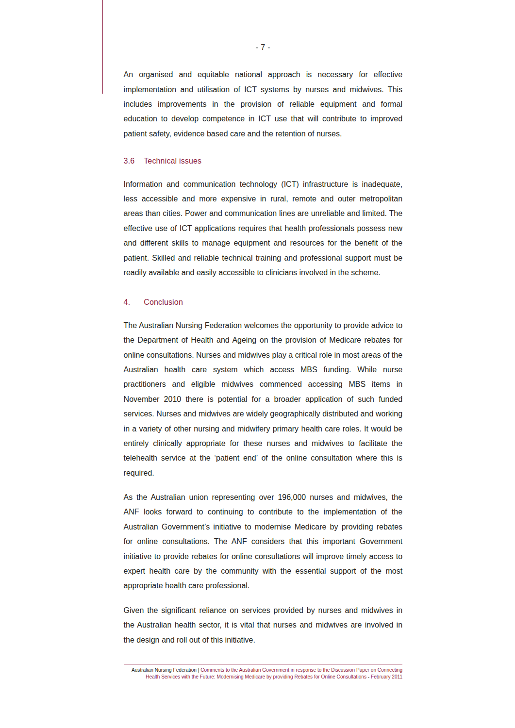- 7 -
An organised and equitable national approach is necessary for effective implementation and utilisation of ICT systems by nurses and midwives. This includes improvements in the provision of reliable equipment and formal education to develop competence in ICT use that will contribute to improved patient safety, evidence based care and the retention of nurses.
3.6 Technical issues
Information and communication technology (ICT) infrastructure is inadequate, less accessible and more expensive in rural, remote and outer metropolitan areas than cities. Power and communication lines are unreliable and limited. The effective use of ICT applications requires that health professionals possess new and different skills to manage equipment and resources for the benefit of the patient. Skilled and reliable technical training and professional support must be readily available and easily accessible to clinicians involved in the scheme.
4. Conclusion
The Australian Nursing Federation welcomes the opportunity to provide advice to the Department of Health and Ageing on the provision of Medicare rebates for online consultations. Nurses and midwives play a critical role in most areas of the Australian health care system which access MBS funding. While nurse practitioners and eligible midwives commenced accessing MBS items in November 2010 there is potential for a broader application of such funded services. Nurses and midwives are widely geographically distributed and working in a variety of other nursing and midwifery primary health care roles. It would be entirely clinically appropriate for these nurses and midwives to facilitate the telehealth service at the ‘patient end’ of the online consultation where this is required.
As the Australian union representing over 196,000 nurses and midwives, the ANF looks forward to continuing to contribute to the implementation of the Australian Government’s initiative to modernise Medicare by providing rebates for online consultations. The ANF considers that this important Government initiative to provide rebates for online consultations will improve timely access to expert health care by the community with the essential support of the most appropriate health care professional.
Given the significant reliance on services provided by nurses and midwives in the Australian health sector, it is vital that nurses and midwives are involved in the design and roll out of this initiative.
Australian Nursing Federation | Comments to the Australian Government in response to the Discussion Paper on Connecting Health Services with the Future: Modernising Medicare by providing Rebates for Online Consultations - February 2011